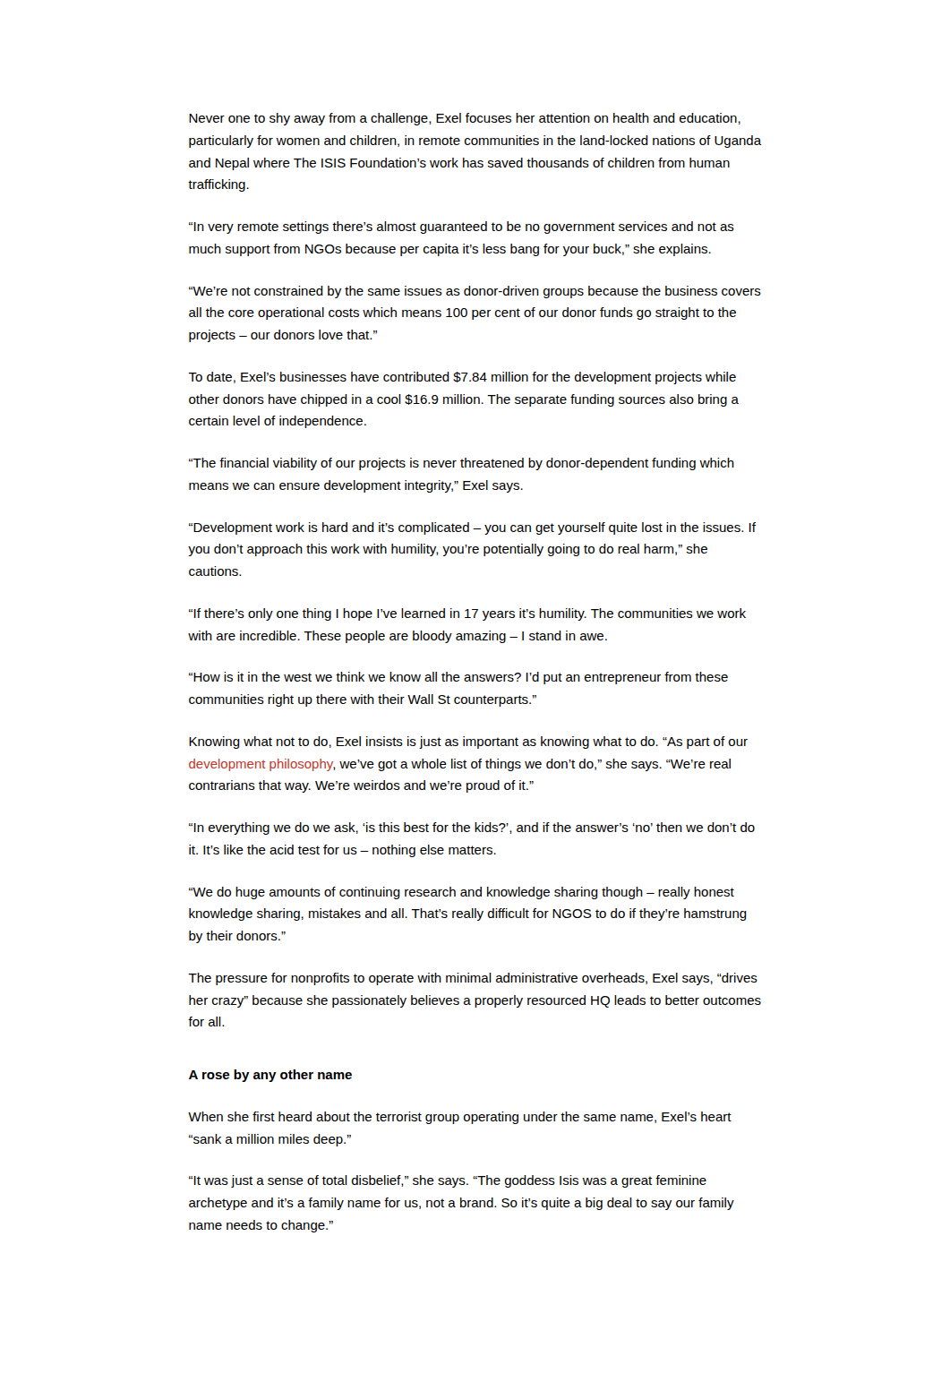Never one to shy away from a challenge, Exel focuses her attention on health and education, particularly for women and children, in remote communities in the land-locked nations of Uganda and Nepal where The ISIS Foundation’s work has saved thousands of children from human trafficking.
“In very remote settings there’s almost guaranteed to be no government services and not as much support from NGOs because per capita it’s less bang for your buck,” she explains.
“We’re not constrained by the same issues as donor-driven groups because the business covers all the core operational costs which means 100 per cent of our donor funds go straight to the projects – our donors love that.”
To date, Exel’s businesses have contributed $7.84 million for the development projects while other donors have chipped in a cool $16.9 million. The separate funding sources also bring a certain level of independence.
“The financial viability of our projects is never threatened by donor-dependent funding which means we can ensure development integrity,” Exel says.
“Development work is hard and it’s complicated – you can get yourself quite lost in the issues. If you don’t approach this work with humility, you’re potentially going to do real harm,” she cautions.
“If there’s only one thing I hope I’ve learned in 17 years it’s humility. The communities we work with are incredible. These people are bloody amazing – I stand in awe.
“How is it in the west we think we know all the answers? I’d put an entrepreneur from these communities right up there with their Wall St counterparts.”
Knowing what not to do, Exel insists is just as important as knowing what to do. “As part of our development philosophy, we’ve got a whole list of things we don’t do,” she says. “We’re real contrarians that way. We’re weirdos and we’re proud of it.”
“In everything we do we ask, ‘is this best for the kids?’, and if the answer’s ‘no’ then we don’t do it. It’s like the acid test for us – nothing else matters.
“We do huge amounts of continuing research and knowledge sharing though – really honest knowledge sharing, mistakes and all. That’s really difficult for NGOS to do if they’re hamstrung by their donors.”
The pressure for nonprofits to operate with minimal administrative overheads, Exel says, “drives her crazy” because she passionately believes a properly resourced HQ leads to better outcomes for all.
A rose by any other name
When she first heard about the terrorist group operating under the same name, Exel’s heart “sank a million miles deep.”
“It was just a sense of total disbelief,” she says. “The goddess Isis was a great feminine archetype and it’s a family name for us, not a brand. So it’s quite a big deal to say our family name needs to change.”